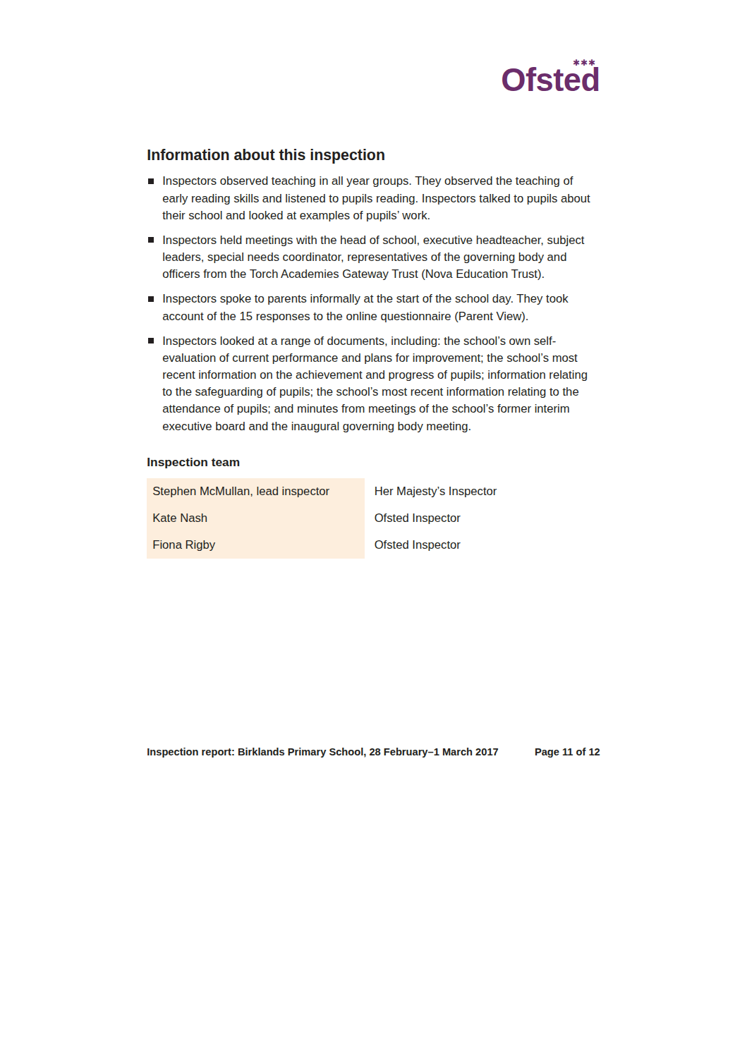✱✱✱ Ofsted
Information about this inspection
Inspectors observed teaching in all year groups. They observed the teaching of early reading skills and listened to pupils reading. Inspectors talked to pupils about their school and looked at examples of pupils’ work.
Inspectors held meetings with the head of school, executive headteacher, subject leaders, special needs coordinator, representatives of the governing body and officers from the Torch Academies Gateway Trust (Nova Education Trust).
Inspectors spoke to parents informally at the start of the school day. They took account of the 15 responses to the online questionnaire (Parent View).
Inspectors looked at a range of documents, including: the school’s own self-evaluation of current performance and plans for improvement; the school’s most recent information on the achievement and progress of pupils; information relating to the safeguarding of pupils; the school’s most recent information relating to the attendance of pupils; and minutes from meetings of the school’s former interim executive board and the inaugural governing body meeting.
Inspection team
| Stephen McMullan, lead inspector | Her Majesty’s Inspector |
| Kate Nash | Ofsted Inspector |
| Fiona Rigby | Ofsted Inspector |
Inspection report: Birklands Primary School, 28 February–1 March 2017
Page 11 of 12